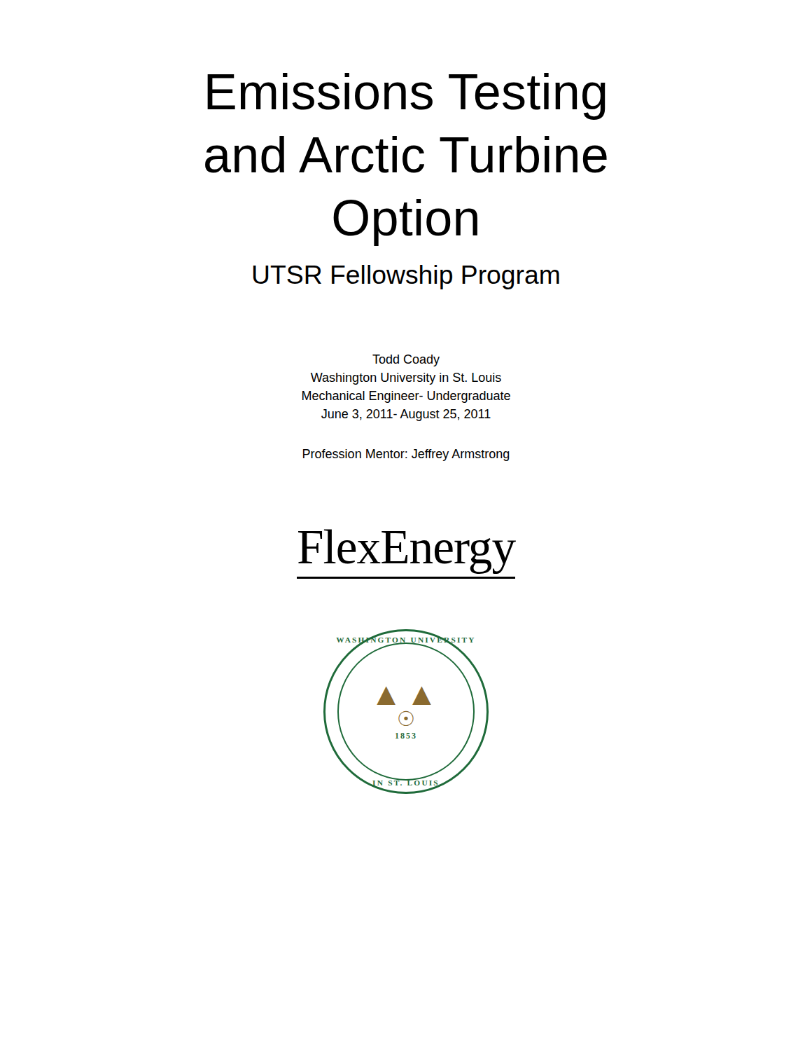Emissions Testing and Arctic Turbine Option
UTSR Fellowship Program
Todd Coady
Washington University in St. Louis
Mechanical Engineer- Undergraduate
June 3, 2011- August 25, 2011
Profession Mentor: Jeffrey Armstrong
FlexEnergy
WASHINGTON UNIVERSITY
▲▲
☉
1853
IN ST. LOUIS